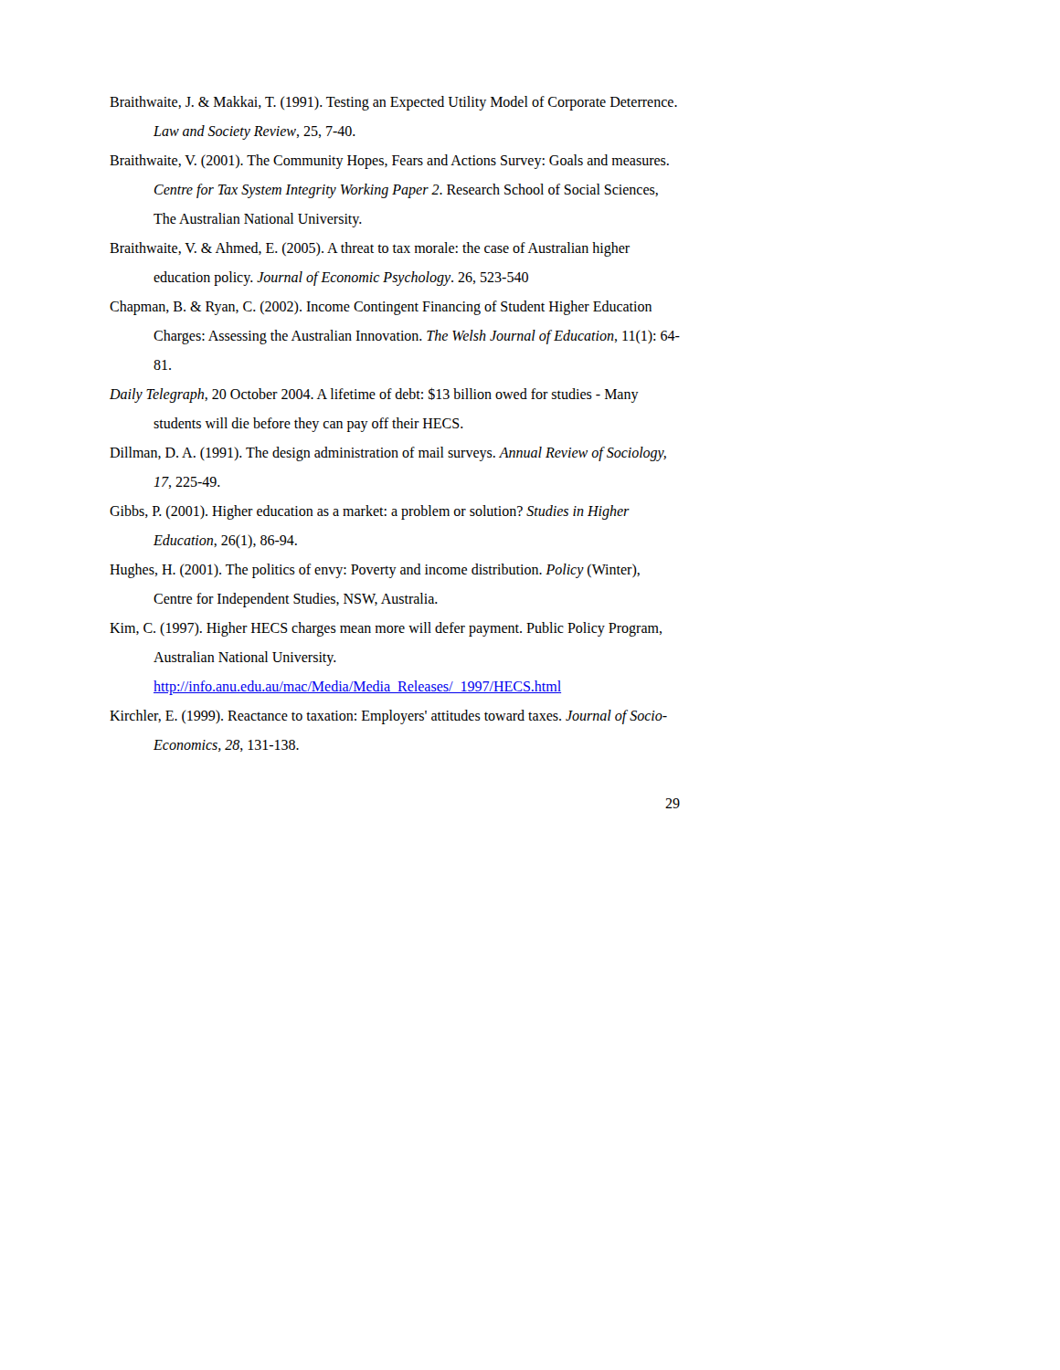Braithwaite, J. & Makkai, T. (1991). Testing an Expected Utility Model of Corporate Deterrence. Law and Society Review, 25, 7-40.
Braithwaite, V. (2001). The Community Hopes, Fears and Actions Survey: Goals and measures. Centre for Tax System Integrity Working Paper 2. Research School of Social Sciences, The Australian National University.
Braithwaite, V. & Ahmed, E. (2005). A threat to tax morale: the case of Australian higher education policy. Journal of Economic Psychology. 26, 523-540
Chapman, B. & Ryan, C. (2002). Income Contingent Financing of Student Higher Education Charges: Assessing the Australian Innovation. The Welsh Journal of Education, 11(1): 64-81.
Daily Telegraph, 20 October 2004. A lifetime of debt: $13 billion owed for studies - Many students will die before they can pay off their HECS.
Dillman, D. A. (1991). The design administration of mail surveys. Annual Review of Sociology, 17, 225-49.
Gibbs, P. (2001). Higher education as a market: a problem or solution? Studies in Higher Education, 26(1), 86-94.
Hughes, H. (2001). The politics of envy: Poverty and income distribution. Policy (Winter), Centre for Independent Studies, NSW, Australia.
Kim, C. (1997). Higher HECS charges mean more will defer payment. Public Policy Program, Australian National University. http://info.anu.edu.au/mac/Media/Media_Releases/_1997/HECS.html
Kirchler, E. (1999). Reactance to taxation: Employers' attitudes toward taxes. Journal of Socio-Economics, 28, 131-138.
29